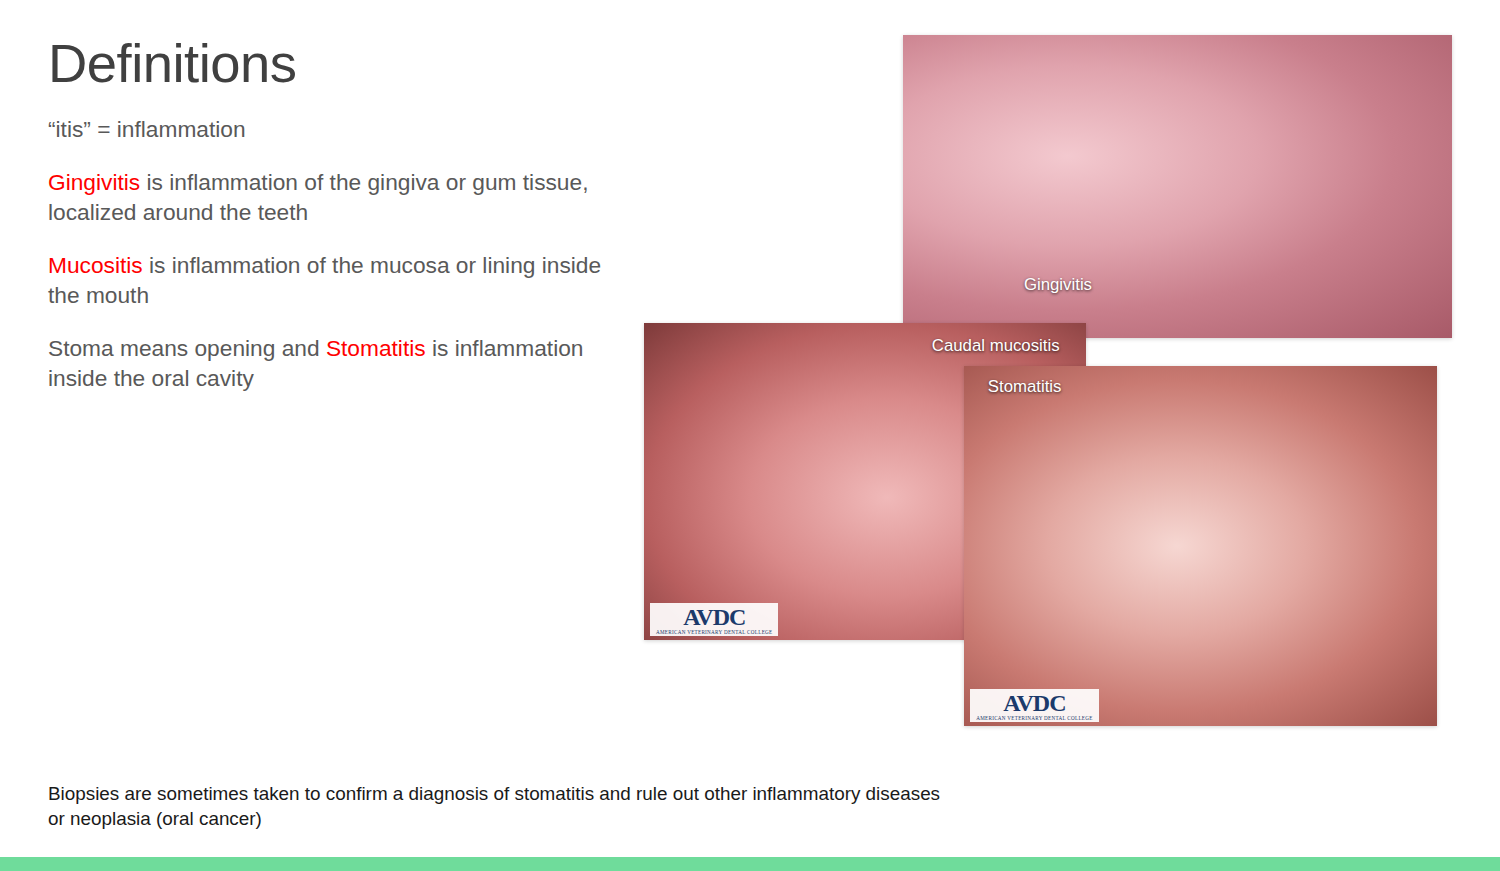Definitions
“itis” = inflammation
Gingivitis is inflammation of the gingiva or gum tissue, localized around the teeth
Mucositis is inflammation of the mucosa or lining inside the mouth
Stoma means opening and Stomatitis is inflammation inside the oral cavity
Gingivitis
Caudal mucositis
AVDC AMERICAN VETERINARY DENTAL COLLEGE
Stomatitis
AVDC AMERICAN VETERINARY DENTAL COLLEGE
Biopsies are sometimes taken to confirm a diagnosis of stomatitis and rule out other inflammatory diseases or neoplasia (oral cancer)